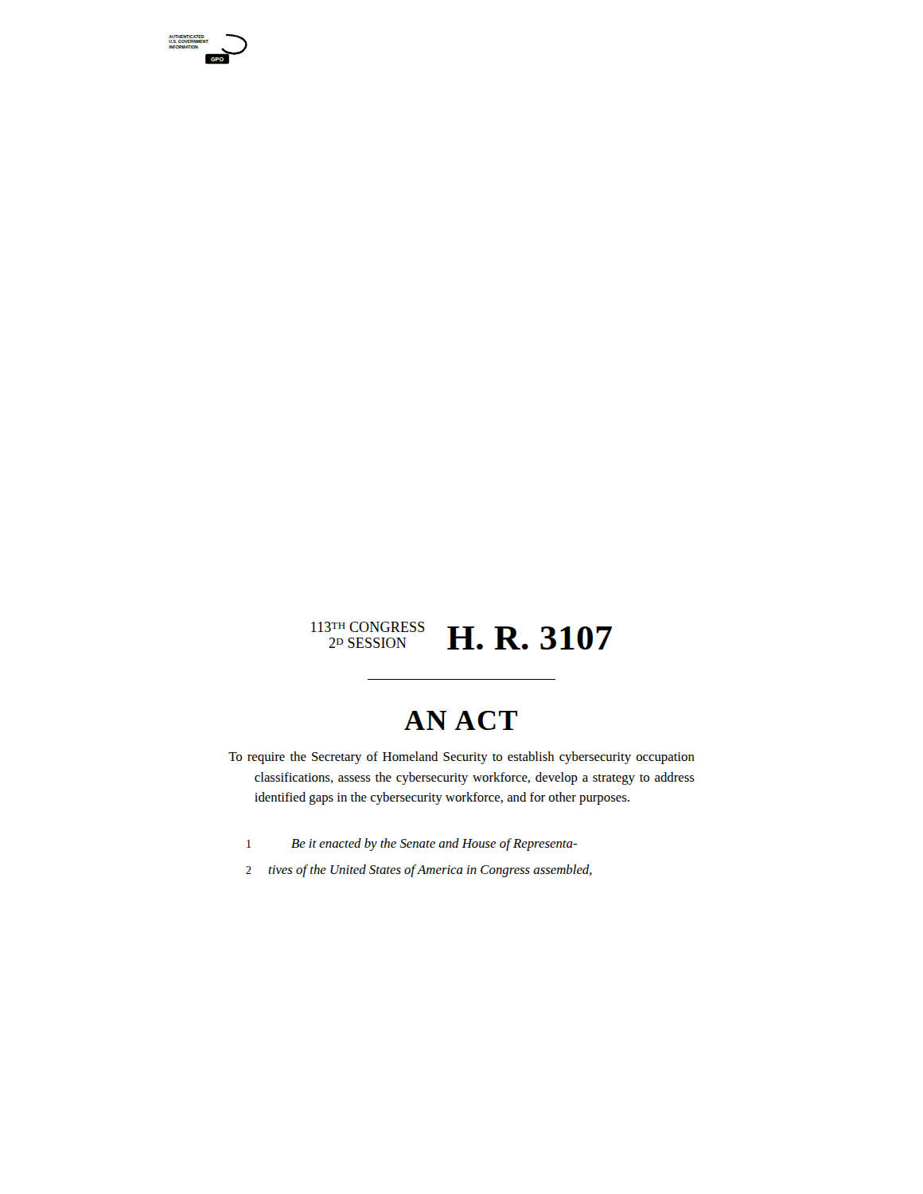AUTHENTICATED U.S. GOVERNMENT INFORMATION GPO
113TH CONGRESS 2D SESSION
H. R. 3107
AN ACT
To require the Secretary of Homeland Security to establish cybersecurity occupation classifications, assess the cybersecurity workforce, develop a strategy to address identified gaps in the cybersecurity workforce, and for other purposes.
1 Be it enacted by the Senate and House of Representa-
2 tives of the United States of America in Congress assembled,